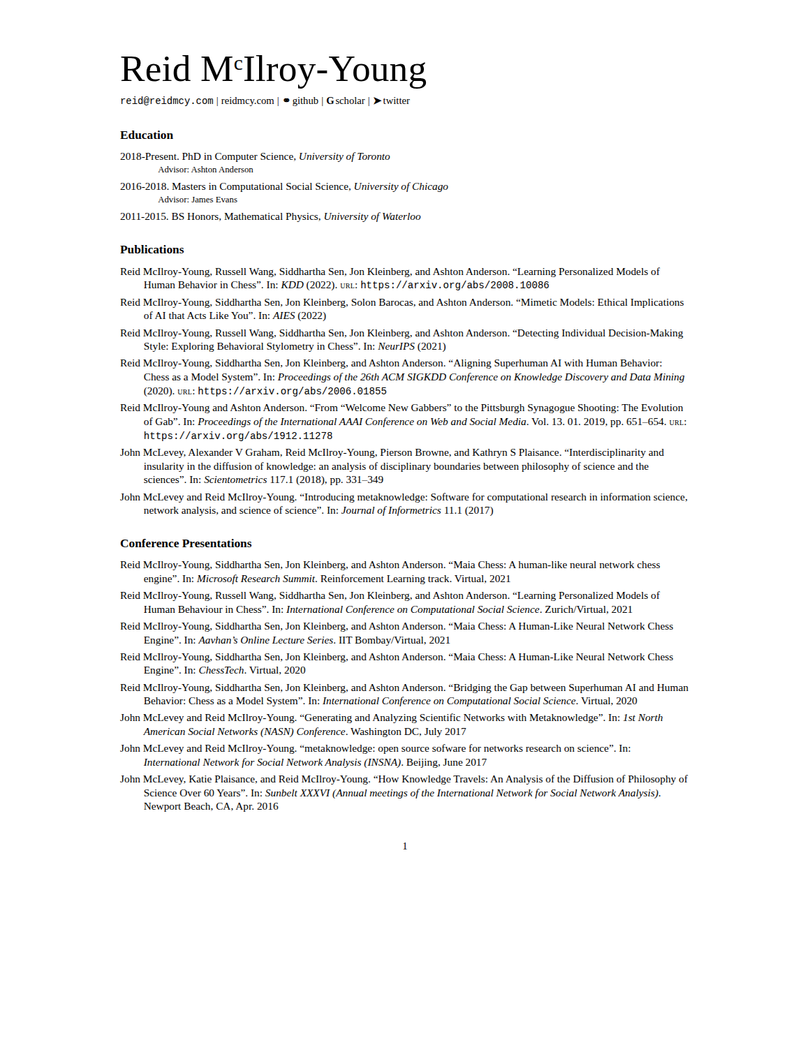Reid McIlroy-Young
reid@reidmcy.com|reidmcy.com|⚭github|Gscholar|➤twitter
Education
2018-Present. PhD in Computer Science, University of Toronto Advisor: Ashton Anderson
2016-2018. Masters in Computational Social Science, University of Chicago Advisor: James Evans
2011-2015. BS Honors, Mathematical Physics, University of Waterloo
Publications
Reid McIlroy-Young, Russell Wang, Siddhartha Sen, Jon Kleinberg, and Ashton Anderson. “Learning Personalized Models of Human Behavior in Chess”. In: KDD (2022). url: https://arxiv.org/abs/2008.10086
Reid McIlroy-Young, Siddhartha Sen, Jon Kleinberg, Solon Barocas, and Ashton Anderson. “Mimetic Models: Ethical Implications of AI that Acts Like You”. In: AIES (2022)
Reid McIlroy-Young, Russell Wang, Siddhartha Sen, Jon Kleinberg, and Ashton Anderson. “Detecting Individual Decision-Making Style: Exploring Behavioral Stylometry in Chess”. In: NeurIPS (2021)
Reid McIlroy-Young, Siddhartha Sen, Jon Kleinberg, and Ashton Anderson. “Aligning Superhuman AI with Human Behavior: Chess as a Model System”. In: Proceedings of the 26th ACM SIGKDD Conference on Knowledge Discovery and Data Mining (2020). url: https://arxiv.org/abs/2006.01855
Reid McIlroy-Young and Ashton Anderson. “From “Welcome New Gabbers” to the Pittsburgh Synagogue Shooting: The Evolution of Gab”. In: Proceedings of the International AAAI Conference on Web and Social Media. Vol. 13. 01. 2019, pp. 651–654. url: https://arxiv.org/abs/1912.11278
John McLevey, Alexander V Graham, Reid McIlroy-Young, Pierson Browne, and Kathryn S Plaisance. “Interdisciplinarity and insularity in the diffusion of knowledge: an analysis of disciplinary boundaries between philosophy of science and the sciences”. In: Scientometrics 117.1 (2018), pp. 331–349
John McLevey and Reid McIlroy-Young. “Introducing metaknowledge: Software for computational research in information science, network analysis, and science of science”. In: Journal of Informetrics 11.1 (2017)
Conference Presentations
Reid McIlroy-Young, Siddhartha Sen, Jon Kleinberg, and Ashton Anderson. “Maia Chess: A human-like neural network chess engine”. In: Microsoft Research Summit. Reinforcement Learning track. Virtual, 2021
Reid McIlroy-Young, Russell Wang, Siddhartha Sen, Jon Kleinberg, and Ashton Anderson. “Learning Personalized Models of Human Behaviour in Chess”. In: International Conference on Computational Social Science. Zurich/Virtual, 2021
Reid McIlroy-Young, Siddhartha Sen, Jon Kleinberg, and Ashton Anderson. “Maia Chess: A Human-Like Neural Network Chess Engine”. In: Aavhan’s Online Lecture Series. IIT Bombay/Virtual, 2021
Reid McIlroy-Young, Siddhartha Sen, Jon Kleinberg, and Ashton Anderson. “Maia Chess: A Human-Like Neural Network Chess Engine”. In: ChessTech. Virtual, 2020
Reid McIlroy-Young, Siddhartha Sen, Jon Kleinberg, and Ashton Anderson. “Bridging the Gap between Superhuman AI and Human Behavior: Chess as a Model System”. In: International Conference on Computational Social Science. Virtual, 2020
John McLevey and Reid McIlroy-Young. “Generating and Analyzing Scientific Networks with Metaknowledge”. In: 1st North American Social Networks (NASN) Conference. Washington DC, July 2017
John McLevey and Reid McIlroy-Young. “metaknowledge: open source sofware for networks research on science”. In: International Network for Social Network Analysis (INSNA). Beijing, June 2017
John McLevey, Katie Plaisance, and Reid McIlroy-Young. “How Knowledge Travels: An Analysis of the Diffusion of Philosophy of Science Over 60 Years”. In: Sunbelt XXXVI (Annual meetings of the International Network for Social Network Analysis). Newport Beach, CA, Apr. 2016
1